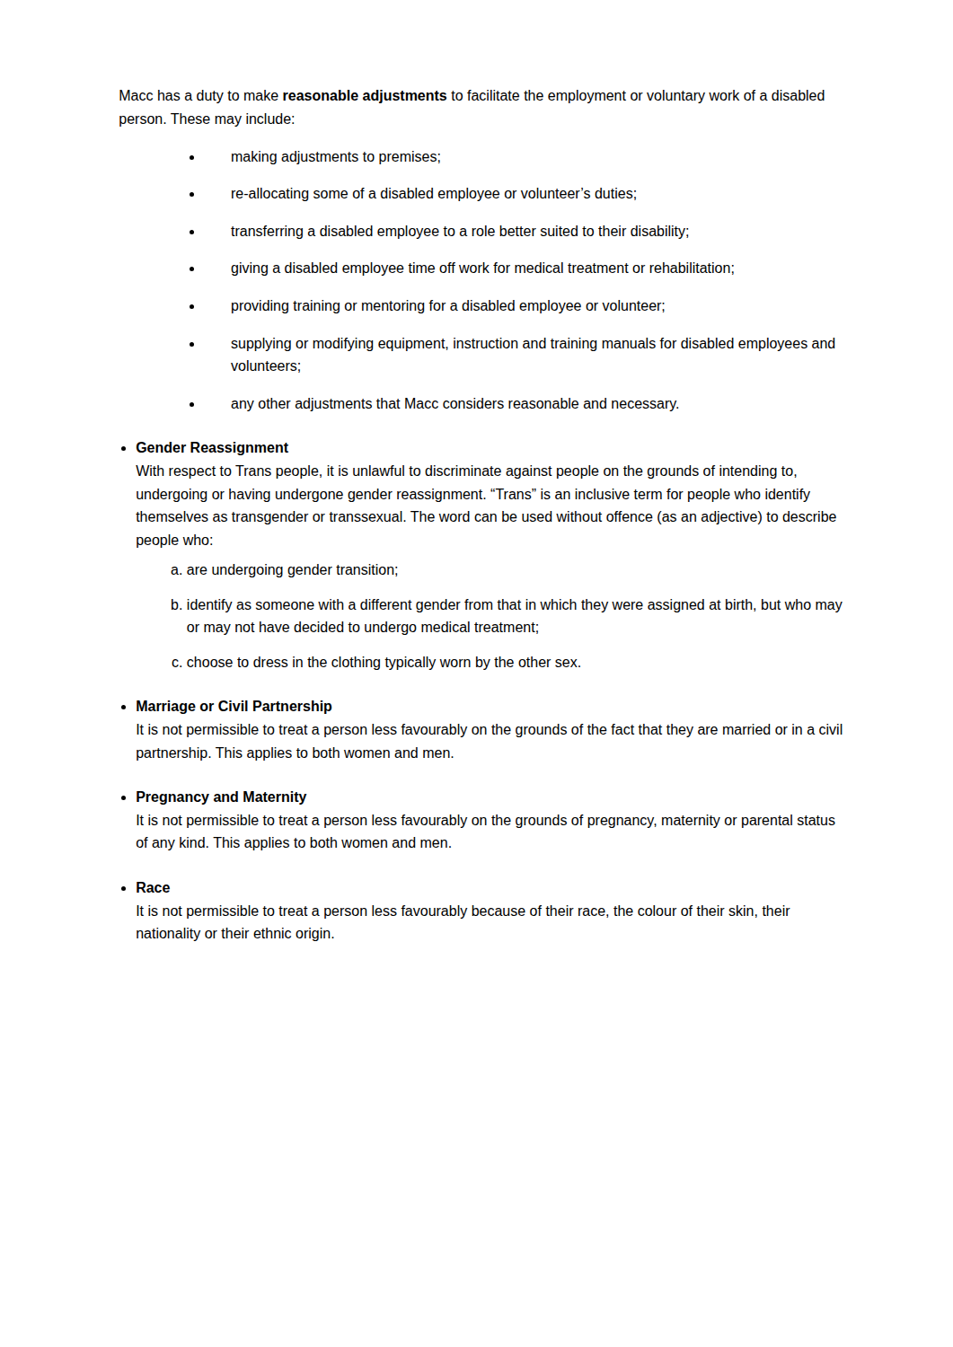Macc has a duty to make reasonable adjustments to facilitate the employment or voluntary work of a disabled person. These may include:
making adjustments to premises;
re-allocating some of a disabled employee or volunteer’s duties;
transferring a disabled employee to a role better suited to their disability;
giving a disabled employee time off work for medical treatment or rehabilitation;
providing training or mentoring for a disabled employee or volunteer;
supplying or modifying equipment, instruction and training manuals for disabled employees and volunteers;
any other adjustments that Macc considers reasonable and necessary.
Gender Reassignment
With respect to Trans people, it is unlawful to discriminate against people on the grounds of intending to, undergoing or having undergone gender reassignment. “Trans” is an inclusive term for people who identify themselves as transgender or transsexual. The word can be used without offence (as an adjective) to describe people who:
are undergoing gender transition;
identify as someone with a different gender from that in which they were assigned at birth, but who may or may not have decided to undergo medical treatment;
choose to dress in the clothing typically worn by the other sex.
Marriage or Civil Partnership
It is not permissible to treat a person less favourably on the grounds of the fact that they are married or in a civil partnership. This applies to both women and men.
Pregnancy and Maternity
It is not permissible to treat a person less favourably on the grounds of pregnancy, maternity or parental status of any kind. This applies to both women and men.
Race
It is not permissible to treat a person less favourably because of their race, the colour of their skin, their nationality or their ethnic origin.